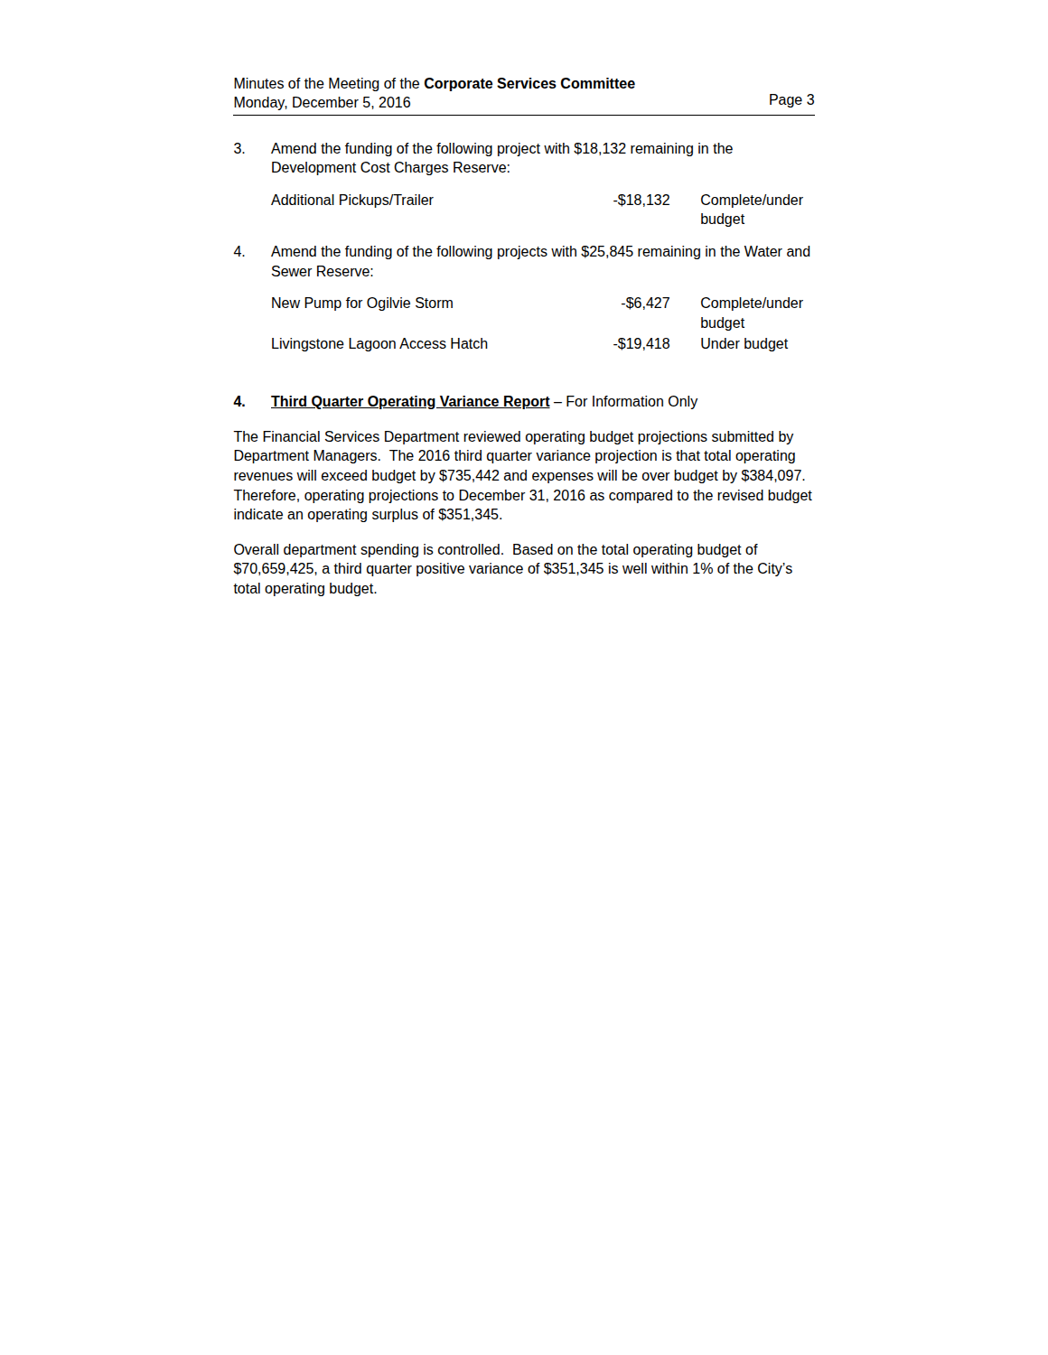Minutes of the Meeting of the Corporate Services Committee
Monday, December 5, 2016
Page 3
3.
Amend the funding of the following project with $18,132 remaining in the Development Cost Charges Reserve:
Additional Pickups/Trailer
-$18,132
Complete/under budget
4.
Amend the funding of the following projects with $25,845 remaining in the Water and Sewer Reserve:
New Pump for Ogilvie Storm
-$6,427
Complete/under budget
Livingstone Lagoon Access Hatch
-$19,418
Under budget
4.
Third Quarter Operating Variance Report – For Information Only
The Financial Services Department reviewed operating budget projections submitted by Department Managers. The 2016 third quarter variance projection is that total operating revenues will exceed budget by $735,442 and expenses will be over budget by $384,097. Therefore, operating projections to December 31, 2016 as compared to the revised budget indicate an operating surplus of $351,345.
Overall department spending is controlled. Based on the total operating budget of $70,659,425, a third quarter positive variance of $351,345 is well within 1% of the City’s total operating budget.